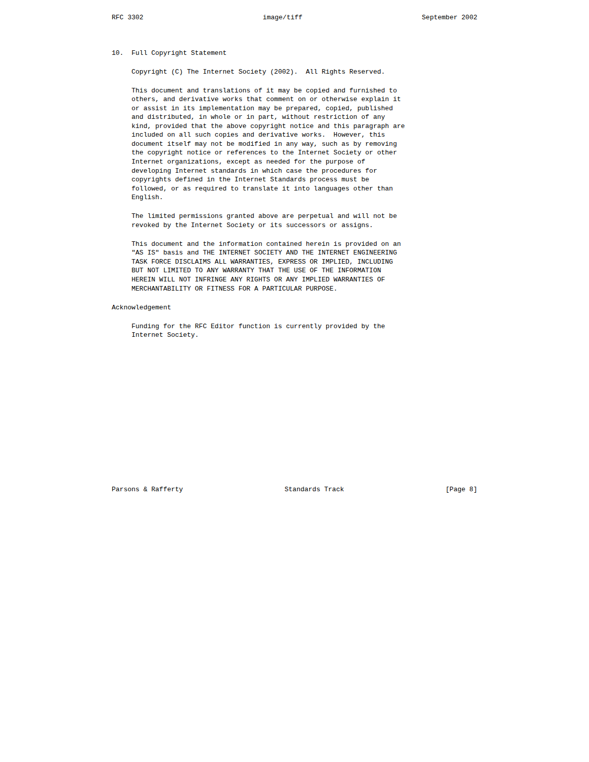RFC 3302 image/tiff September 2002
10. Full Copyright Statement
Copyright (C) The Internet Society (2002). All Rights Reserved.
This document and translations of it may be copied and furnished to others, and derivative works that comment on or otherwise explain it or assist in its implementation may be prepared, copied, published and distributed, in whole or in part, without restriction of any kind, provided that the above copyright notice and this paragraph are included on all such copies and derivative works. However, this document itself may not be modified in any way, such as by removing the copyright notice or references to the Internet Society or other Internet organizations, except as needed for the purpose of developing Internet standards in which case the procedures for copyrights defined in the Internet Standards process must be followed, or as required to translate it into languages other than English.
The limited permissions granted above are perpetual and will not be revoked by the Internet Society or its successors or assigns.
This document and the information contained herein is provided on an "AS IS" basis and THE INTERNET SOCIETY AND THE INTERNET ENGINEERING TASK FORCE DISCLAIMS ALL WARRANTIES, EXPRESS OR IMPLIED, INCLUDING BUT NOT LIMITED TO ANY WARRANTY THAT THE USE OF THE INFORMATION HEREIN WILL NOT INFRINGE ANY RIGHTS OR ANY IMPLIED WARRANTIES OF MERCHANTABILITY OR FITNESS FOR A PARTICULAR PURPOSE.
Acknowledgement
Funding for the RFC Editor function is currently provided by the Internet Society.
Parsons & Rafferty Standards Track [Page 8]